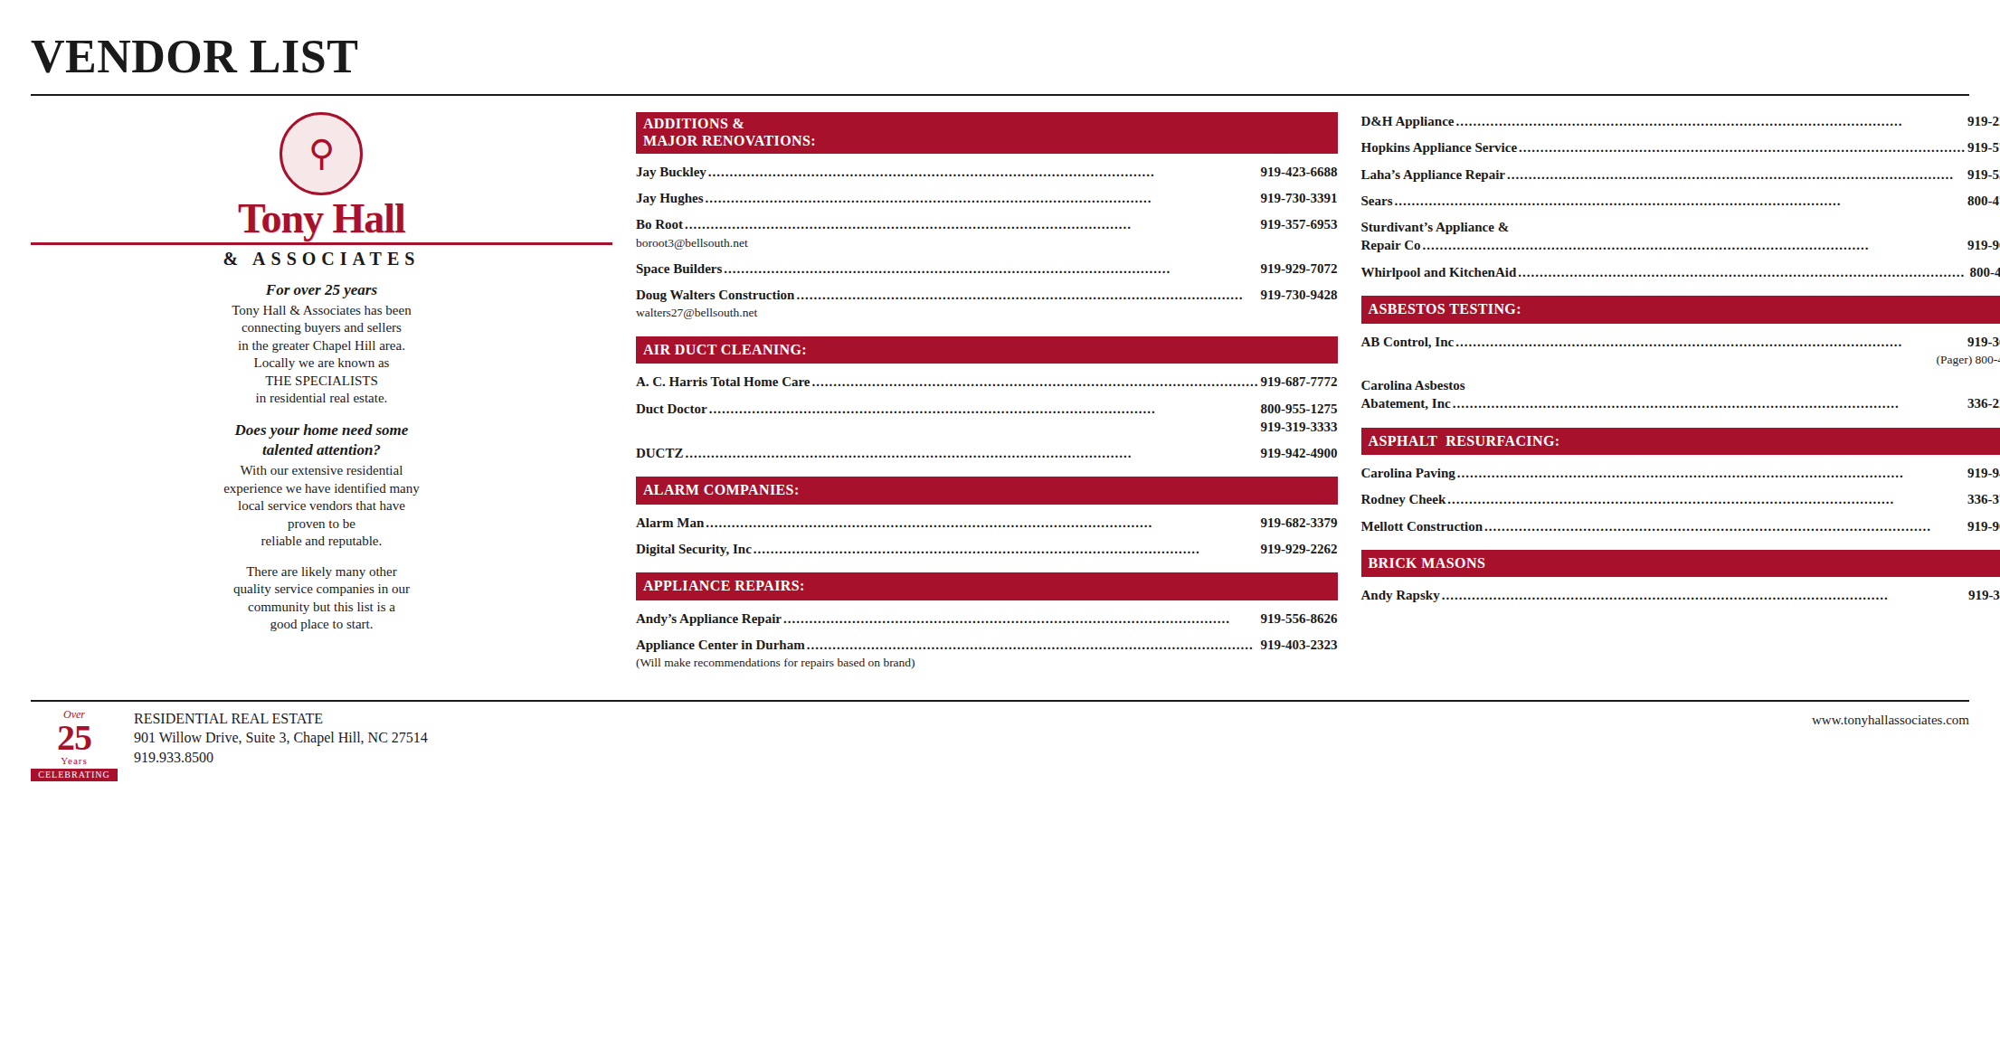VENDOR LIST
⚲
Tony Hall
& ASSOCIATES
For over 25 years
Tony Hall & Associates has been
connecting buyers and sellers
in the greater Chapel Hill area.
Locally we are known as
THE SPECIALISTS
in residential real estate.
Does your home need some
talented attention?
With our extensive residential
experience we have identified many
local service vendors that have
proven to be
reliable and reputable.
There are likely many other
quality service companies in our
community but this list is a
good place to start.
ADDITIONS &
MAJOR RENOVATIONS:
Jay Buckley 919-423-6688
Jay Hughes 919-730-3391
Bo Root 919-357-6953
boroot3@bellsouth.net
Space Builders 919-929-7072
Doug Walters Construction 919-730-9428
walters27@bellsouth.net
AIR DUCT CLEANING:
A. C. Harris Total Home Care 919-687-7772
Duct Doctor 800-955-1275
919-319-3333
DUCTZ 919-942-4900
ALARM COMPANIES:
Alarm Man 919-682-3379
Digital Security, Inc 919-929-2262
APPLIANCE REPAIRS:
Andy’s Appliance Repair 919-556-8626
Appliance Center in Durham 919-403-2323
(Will make recommendations for repairs based on brand)
D&H Appliance 919-220-4243
Hopkins Appliance Service 919-571-7575
Laha’s Appliance Repair 919-533-6715
Sears 800-473-7247
Sturdivant’s Appliance &
Repair Co 919-968-4451
Whirlpool and KitchenAid 800-442-1111
ASBESTOS TESTING:
AB Control, Inc 919-363-7575
(Pager) 800-412-9884
Carolina Asbestos
Abatement, Inc 336-226-9099
ASPHALT RESURFACING:
Carolina Paving 919-942-0912
Rodney Cheek 336-376-3754
Mellott Construction 919-967-2241
BRICK MASONS
Andy Rapsky 919-302-8115
Over
25
Years
CELEBRATING
RESIDENTIAL REAL ESTATE
901 Willow Drive, Suite 3, Chapel Hill, NC 27514
919.933.8500
www.tonyhallassociates.com